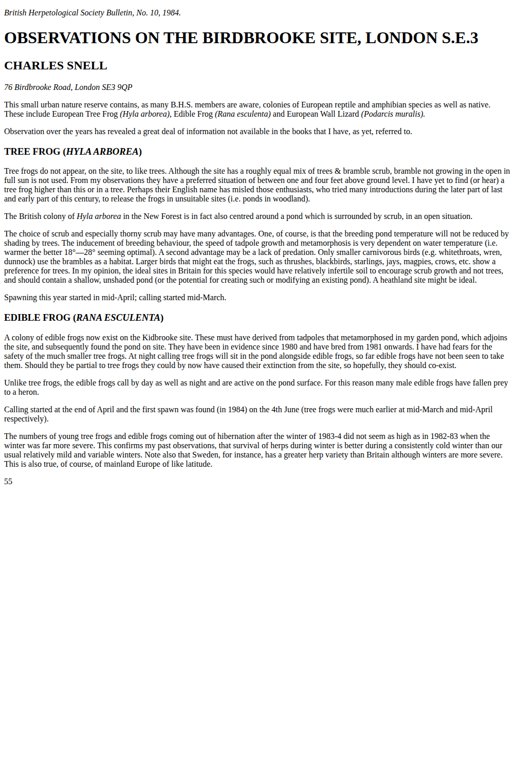British Herpetological Society Bulletin, No. 10, 1984.
OBSERVATIONS ON THE BIRDBROOKE SITE, LONDON S.E.3
CHARLES SNELL
76 Birdbrooke Road, London SE3 9QP
This small urban nature reserve contains, as many B.H.S. members are aware, colonies of European reptile and amphibian species as well as native. These include European Tree Frog (Hyla arborea), Edible Frog (Rana esculenta) and European Wall Lizard (Podarcis muralis).
Observation over the years has revealed a great deal of information not available in the books that I have, as yet, referred to.
TREE FROG (HYLA ARBOREA)
Tree frogs do not appear, on the site, to like trees. Although the site has a roughly equal mix of trees & bramble scrub, bramble not growing in the open in full sun is not used. From my observations they have a preferred situation of between one and four feet above ground level. I have yet to find (or hear) a tree frog higher than this or in a tree. Perhaps their English name has misled those enthusiasts, who tried many introductions during the later part of last and early part of this century, to release the frogs in unsuitable sites (i.e. ponds in woodland).
The British colony of Hyla arborea in the New Forest is in fact also centred around a pond which is surrounded by scrub, in an open situation.
The choice of scrub and especially thorny scrub may have many advantages. One, of course, is that the breeding pond temperature will not be reduced by shading by trees. The inducement of breeding behaviour, the speed of tadpole growth and metamorphosis is very dependent on water temperature (i.e. warmer the better 18°—28° seeming optimal). A second advantage may be a lack of predation. Only smaller carnivorous birds (e.g. whitethroats, wren, dunnock) use the brambles as a habitat. Larger birds that might eat the frogs, such as thrushes, blackbirds, starlings, jays, magpies, crows, etc. show a preference for trees. In my opinion, the ideal sites in Britain for this species would have relatively infertile soil to encourage scrub growth and not trees, and should contain a shallow, unshaded pond (or the potential for creating such or modifying an existing pond). A heathland site might be ideal.
Spawning this year started in mid-April; calling started mid-March.
EDIBLE FROG (RANA ESCULENTA)
A colony of edible frogs now exist on the Kidbrooke site. These must have derived from tadpoles that metamorphosed in my garden pond, which adjoins the site, and subsequently found the pond on site. They have been in evidence since 1980 and have bred from 1981 onwards. I have had fears for the safety of the much smaller tree frogs. At night calling tree frogs will sit in the pond alongside edible frogs, so far edible frogs have not been seen to take them. Should they be partial to tree frogs they could by now have caused their extinction from the site, so hopefully, they should co-exist.
Unlike tree frogs, the edible frogs call by day as well as night and are active on the pond surface. For this reason many male edible frogs have fallen prey to a heron.
Calling started at the end of April and the first spawn was found (in 1984) on the 4th June (tree frogs were much earlier at mid-March and mid-April respectively).
The numbers of young tree frogs and edible frogs coming out of hibernation after the winter of 1983-4 did not seem as high as in 1982-83 when the winter was far more severe. This confirms my past observations, that survival of herps during winter is better during a consistently cold winter than our usual relatively mild and variable winters. Note also that Sweden, for instance, has a greater herp variety than Britain although winters are more severe. This is also true, of course, of mainland Europe of like latitude.
55